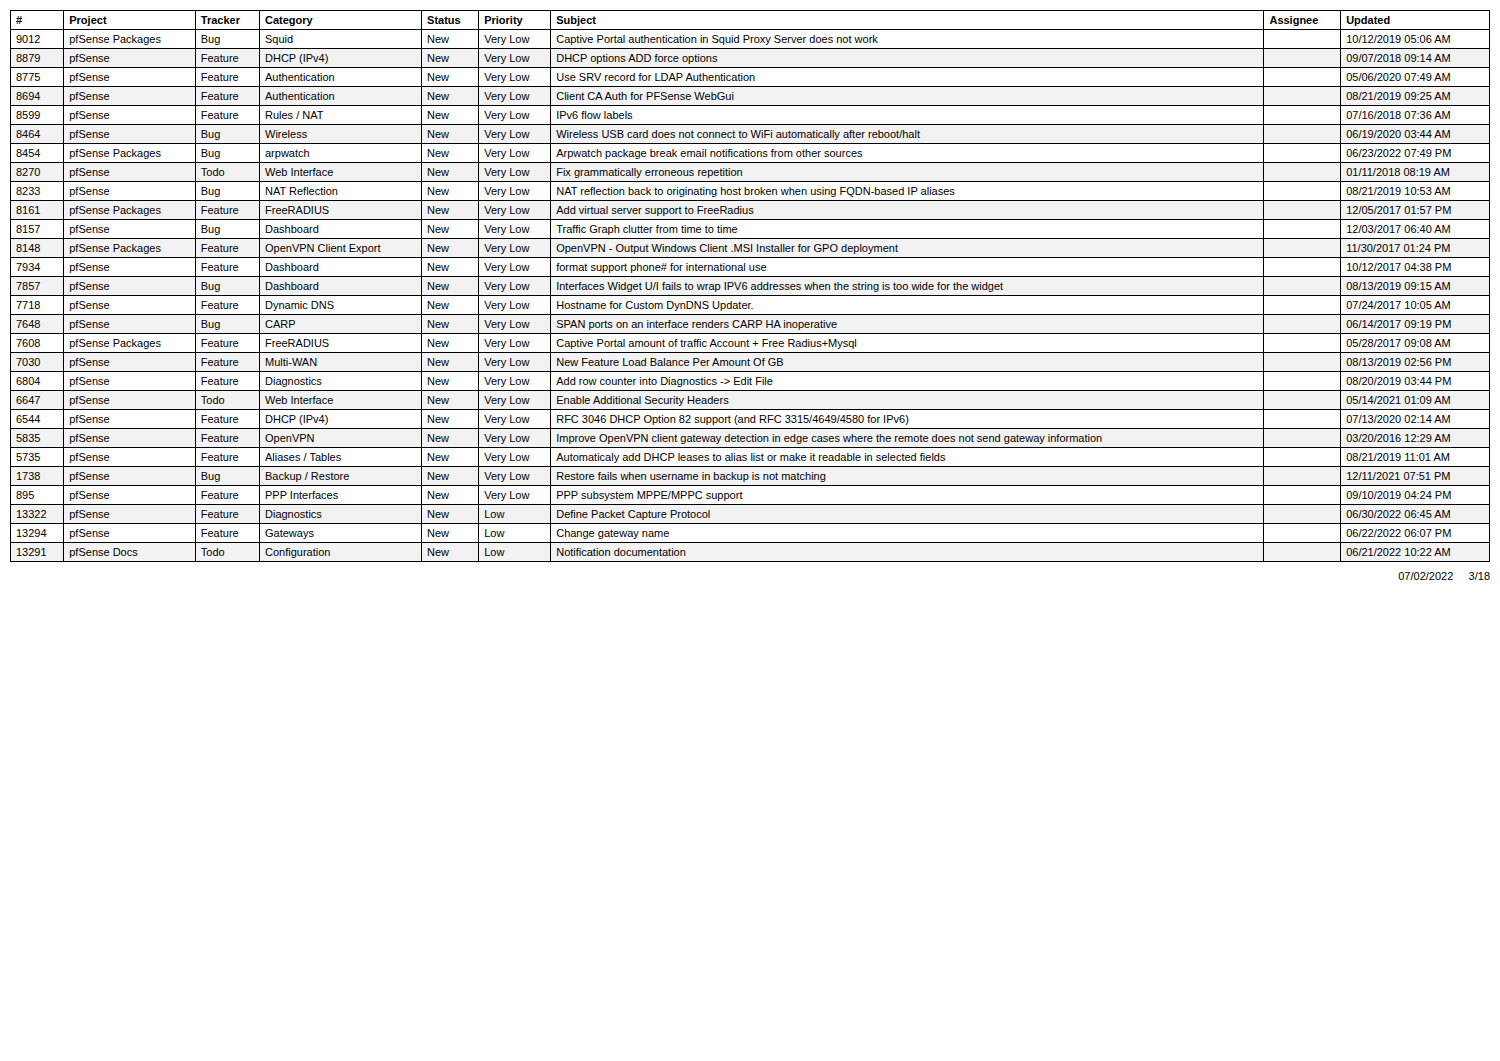| # | Project | Tracker | Category | Status | Priority | Subject | Assignee | Updated |
| --- | --- | --- | --- | --- | --- | --- | --- | --- |
| 9012 | pfSense Packages | Bug | Squid | New | Very Low | Captive Portal authentication in Squid Proxy Server does not work | | 10/12/2019 05:06 AM |
| 8879 | pfSense | Feature | DHCP (IPv4) | New | Very Low | DHCP options ADD force options | | 09/07/2018 09:14 AM |
| 8775 | pfSense | Feature | Authentication | New | Very Low | Use SRV record for LDAP Authentication | | 05/06/2020 07:49 AM |
| 8694 | pfSense | Feature | Authentication | New | Very Low | Client CA Auth for PFSense WebGui | | 08/21/2019 09:25 AM |
| 8599 | pfSense | Feature | Rules / NAT | New | Very Low | IPv6 flow labels | | 07/16/2018 07:36 AM |
| 8464 | pfSense | Bug | Wireless | New | Very Low | Wireless USB card does not connect to WiFi automatically after reboot/halt | | 06/19/2020 03:44 AM |
| 8454 | pfSense Packages | Bug | arpwatch | New | Very Low | Arpwatch package break email notifications from other sources | | 06/23/2022 07:49 PM |
| 8270 | pfSense | Todo | Web Interface | New | Very Low | Fix grammatically erroneous repetition | | 01/11/2018 08:19 AM |
| 8233 | pfSense | Bug | NAT Reflection | New | Very Low | NAT reflection back to originating host broken when using FQDN-based IP aliases | | 08/21/2019 10:53 AM |
| 8161 | pfSense Packages | Feature | FreeRADIUS | New | Very Low | Add virtual server support to FreeRadius | | 12/05/2017 01:57 PM |
| 8157 | pfSense | Bug | Dashboard | New | Very Low | Traffic Graph clutter from time to time | | 12/03/2017 06:40 AM |
| 8148 | pfSense Packages | Feature | OpenVPN Client Export | New | Very Low | OpenVPN - Output Windows Client .MSI Installer for GPO deployment | | 11/30/2017 01:24 PM |
| 7934 | pfSense | Feature | Dashboard | New | Very Low | format support phone# for international use | | 10/12/2017 04:38 PM |
| 7857 | pfSense | Bug | Dashboard | New | Very Low | Interfaces Widget U/I fails to wrap IPV6 addresses when the string is too wide for the widget | | 08/13/2019 09:15 AM |
| 7718 | pfSense | Feature | Dynamic DNS | New | Very Low | Hostname for Custom DynDNS Updater. | | 07/24/2017 10:05 AM |
| 7648 | pfSense | Bug | CARP | New | Very Low | SPAN ports on an interface renders CARP HA inoperative | | 06/14/2017 09:19 PM |
| 7608 | pfSense Packages | Feature | FreeRADIUS | New | Very Low | Captive Portal amount of traffic Account + Free Radius+Mysql | | 05/28/2017 09:08 AM |
| 7030 | pfSense | Feature | Multi-WAN | New | Very Low | New Feature Load Balance Per Amount Of GB | | 08/13/2019 02:56 PM |
| 6804 | pfSense | Feature | Diagnostics | New | Very Low | Add row counter into Diagnostics -> Edit File | | 08/20/2019 03:44 PM |
| 6647 | pfSense | Todo | Web Interface | New | Very Low | Enable Additional Security Headers | | 05/14/2021 01:09 AM |
| 6544 | pfSense | Feature | DHCP (IPv4) | New | Very Low | RFC 3046 DHCP Option 82 support (and RFC 3315/4649/4580 for IPv6) | | 07/13/2020 02:14 AM |
| 5835 | pfSense | Feature | OpenVPN | New | Very Low | Improve OpenVPN client gateway detection in edge cases where the remote does not send gateway information | | 03/20/2016 12:29 AM |
| 5735 | pfSense | Feature | Aliases / Tables | New | Very Low | Automaticaly add DHCP leases to alias list or make it readable in selected fields | | 08/21/2019 11:01 AM |
| 1738 | pfSense | Bug | Backup / Restore | New | Very Low | Restore fails when username in backup is not matching | | 12/11/2021 07:51 PM |
| 895 | pfSense | Feature | PPP Interfaces | New | Very Low | PPP subsystem MPPE/MPPC support | | 09/10/2019 04:24 PM |
| 13322 | pfSense | Feature | Diagnostics | New | Low | Define Packet Capture Protocol | | 06/30/2022 06:45 AM |
| 13294 | pfSense | Feature | Gateways | New | Low | Change gateway name | | 06/22/2022 06:07 PM |
| 13291 | pfSense Docs | Todo | Configuration | New | Low | Notification documentation | | 06/21/2022 10:22 AM |
07/02/2022 3/18